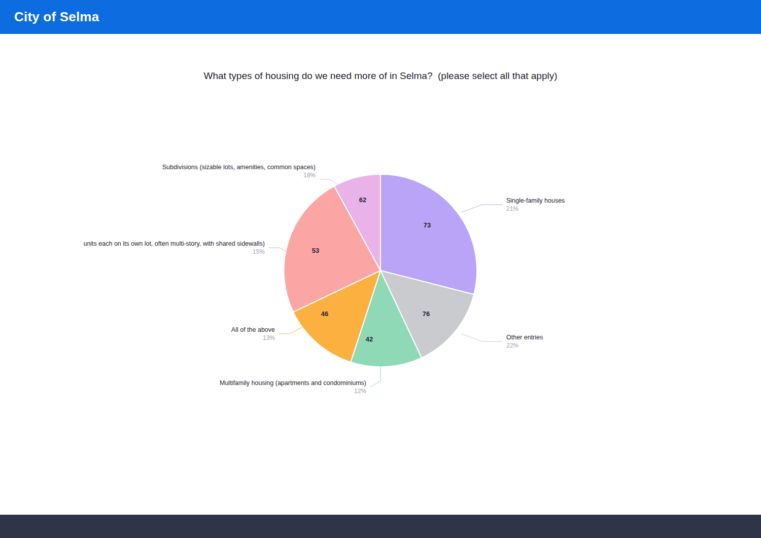City of Selma
What types of housing do we need more of in Selma? (please select all that apply)
Pie chart of housing types needed in Selma Single-family houses 73 (21%); Other entries 76 (22%); Multifamily housing (apartments and condominiums) 42 (12%); All of the above 46 (13%); units each on its own lot, often multi-story, with shared sidewalls 53 (15%); Subdivisions (sizable lots, amenities, common spaces) 62 (18%). 73 76 42 46 53 62 Single-family houses 21% Other entries 22% Multifamily housing (apartments and condominiums) 12% All of the above 13% units each on its own lot, often multi-story, with shared sidewalls) 15% Subdivisions (sizable lots, amenities, common spaces) 18%